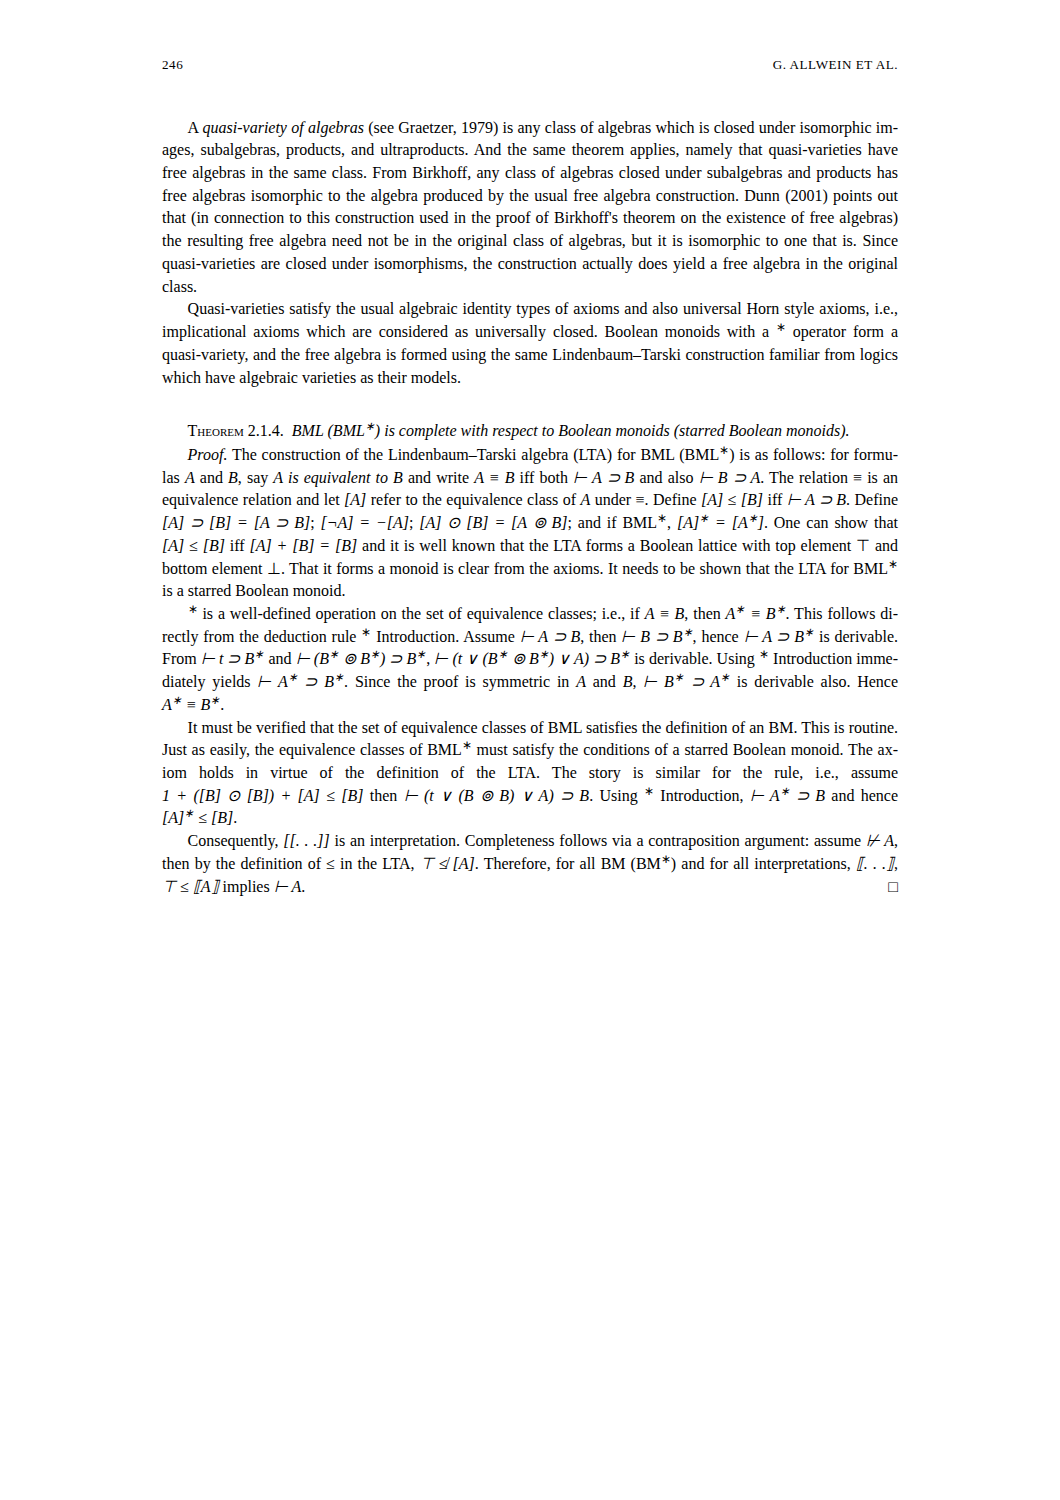246 G. Allwein et al.
A quasi-variety of algebras (see Graetzer, 1979) is any class of algebras which is closed under isomorphic images, subalgebras, products, and ultraproducts. And the same theorem applies, namely that quasi-varieties have free algebras in the same class. From Birkhoff, any class of algebras closed under subalgebras and products has free algebras isomorphic to the algebra produced by the usual free algebra construction. Dunn (2001) points out that (in connection to this construction used in the proof of Birkhoff's theorem on the existence of free algebras) the resulting free algebra need not be in the original class of algebras, but it is isomorphic to one that is. Since quasi-varieties are closed under isomorphisms, the construction actually does yield a free algebra in the original class.
Quasi-varieties satisfy the usual algebraic identity types of axioms and also universal Horn style axioms, i.e., implicational axioms which are considered as universally closed. Boolean monoids with a ∗ operator form a quasi-variety, and the free algebra is formed using the same Lindenbaum–Tarski construction familiar from logics which have algebraic varieties as their models.
Theorem 2.1.4. BML (BML∗) is complete with respect to Boolean monoids (starred Boolean monoids).
Proof. The construction of the Lindenbaum–Tarski algebra (LTA) for BML (BML∗) is as follows: for formulas A and B, say A is equivalent to B and write A ≡ B iff both ⊢ A ⊃ B and also ⊢ B ⊃ A. The relation ≡ is an equivalence relation and let [A] refer to the equivalence class of A under ≡. Define [A] ≤ [B] iff ⊢ A ⊃ B. Define [A] ⊃ [B] = [A ⊃ B]; [¬A] = −[A]; [A] ⊙ [B] = [A ⊚ B]; and if BML∗, [A]∗ = [A∗]. One can show that [A] ≤ [B] iff [A] + [B] = [B] and it is well known that the LTA forms a Boolean lattice with top element ⊤ and bottom element ⊥. That it forms a monoid is clear from the axioms. It needs to be shown that the LTA for BML∗ is a starred Boolean monoid.
∗ is a well-defined operation on the set of equivalence classes; i.e., if A ≡ B, then A∗ ≡ B∗. This follows directly from the deduction rule ∗ Introduction. Assume ⊢ A ⊃ B, then ⊢ B ⊃ B∗, hence ⊢ A ⊃ B∗ is derivable. From ⊢ t ⊃ B∗ and ⊢ (B∗ ⊚ B∗) ⊃ B∗, ⊢ (t ∨ (B∗ ⊚ B∗) ∨ A) ⊃ B∗ is derivable. Using ∗ Introduction immediately yields ⊢ A∗ ⊃ B∗. Since the proof is symmetric in A and B, ⊢ B∗ ⊃ A∗ is derivable also. Hence A∗ ≡ B∗.
It must be verified that the set of equivalence classes of BML satisfies the definition of an BM. This is routine. Just as easily, the equivalence classes of BML∗ must satisfy the conditions of a starred Boolean monoid. The axiom holds in virtue of the definition of the LTA. The story is similar for the rule, i.e., assume 1 + ([B] ⊙ [B]) + [A] ≤ [B] then ⊢ (t ∨ (B ⊚ B) ∨ A) ⊃ B. Using ∗ Introduction, ⊢ A∗ ⊃ B and hence [A]∗ ≤ [B].
Consequently, [[. . .]] is an interpretation. Completeness follows via a contraposition argument: assume ⊬ A, then by the definition of ≤ in the LTA, ⊤ ≰ [A]. Therefore, for all BM (BM∗) and for all interpretations, ⟦. . .⟧, ⊤ ≤ ⟦A⟧ implies ⊢ A.□